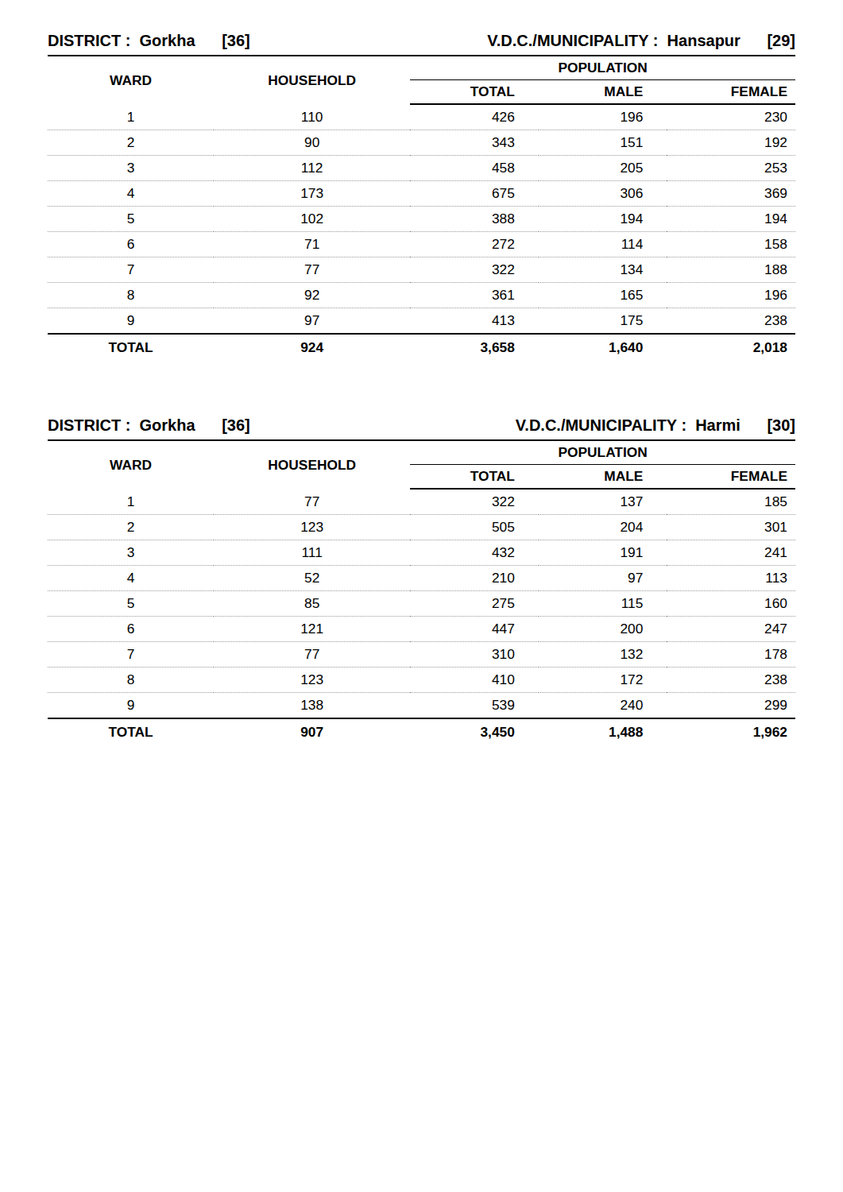DISTRICT : Gorkha [36] V.D.C./MUNICIPALITY : Hansapur [29]
| WARD | HOUSEHOLD | POPULATION |
| --- | --- | --- |
| TOTAL | MALE | FEMALE |
| 1 | 110 | 426 | 196 | 230 |
| 2 | 90 | 343 | 151 | 192 |
| 3 | 112 | 458 | 205 | 253 |
| 4 | 173 | 675 | 306 | 369 |
| 5 | 102 | 388 | 194 | 194 |
| 6 | 71 | 272 | 114 | 158 |
| 7 | 77 | 322 | 134 | 188 |
| 8 | 92 | 361 | 165 | 196 |
| 9 | 97 | 413 | 175 | 238 |
| TOTAL | 924 | 3,658 | 1,640 | 2,018 |
DISTRICT : Gorkha [36] V.D.C./MUNICIPALITY : Harmi [30]
| WARD | HOUSEHOLD | POPULATION |
| --- | --- | --- |
| TOTAL | MALE | FEMALE |
| 1 | 77 | 322 | 137 | 185 |
| 2 | 123 | 505 | 204 | 301 |
| 3 | 111 | 432 | 191 | 241 |
| 4 | 52 | 210 | 97 | 113 |
| 5 | 85 | 275 | 115 | 160 |
| 6 | 121 | 447 | 200 | 247 |
| 7 | 77 | 310 | 132 | 178 |
| 8 | 123 | 410 | 172 | 238 |
| 9 | 138 | 539 | 240 | 299 |
| TOTAL | 907 | 3,450 | 1,488 | 1,962 |